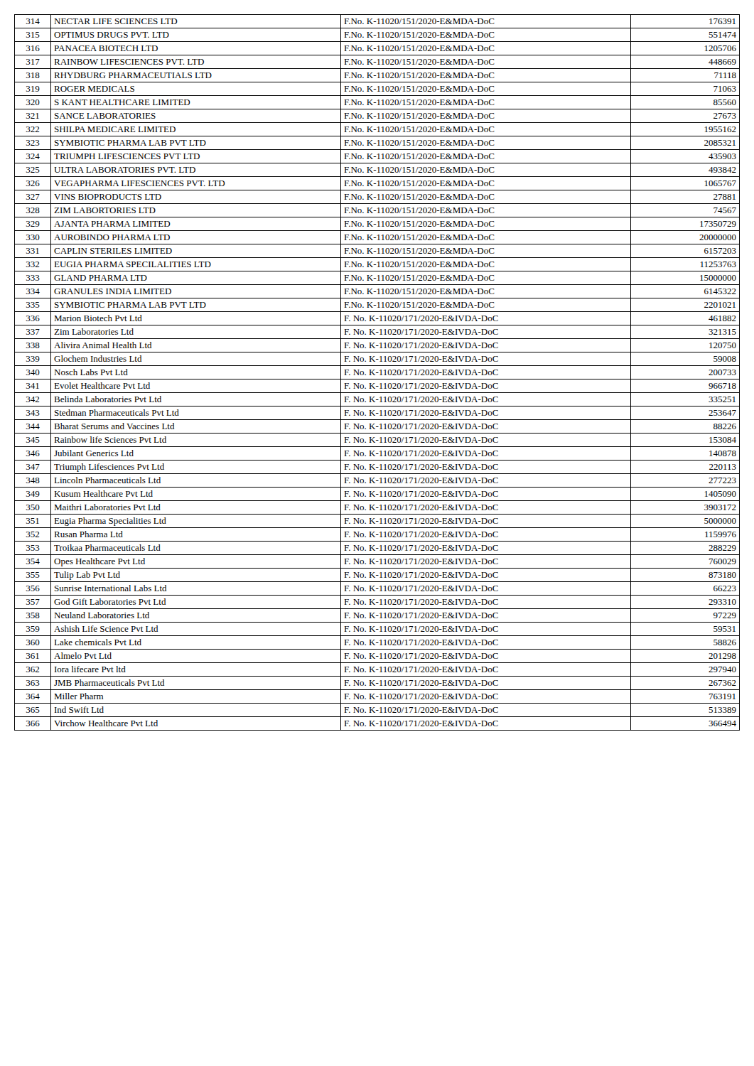| 314 | NECTAR LIFE SCIENCES LTD | F.No. K-11020/151/2020-E&MDA-DoC | 176391 |
| 315 | OPTIMUS DRUGS PVT. LTD | F.No. K-11020/151/2020-E&MDA-DoC | 551474 |
| 316 | PANACEA BIOTECH LTD | F.No. K-11020/151/2020-E&MDA-DoC | 1205706 |
| 317 | RAINBOW LIFESCIENCES PVT. LTD | F.No. K-11020/151/2020-E&MDA-DoC | 448669 |
| 318 | RHYDBURG PHARMACEUTIALS LTD | F.No. K-11020/151/2020-E&MDA-DoC | 71118 |
| 319 | ROGER MEDICALS | F.No. K-11020/151/2020-E&MDA-DoC | 71063 |
| 320 | S KANT HEALTHCARE LIMITED | F.No. K-11020/151/2020-E&MDA-DoC | 85560 |
| 321 | SANCE LABORATORIES | F.No. K-11020/151/2020-E&MDA-DoC | 27673 |
| 322 | SHILPA MEDICARE LIMITED | F.No. K-11020/151/2020-E&MDA-DoC | 1955162 |
| 323 | SYMBIOTIC PHARMA LAB PVT LTD | F.No. K-11020/151/2020-E&MDA-DoC | 2085321 |
| 324 | TRIUMPH LIFESCIENCES PVT LTD | F.No. K-11020/151/2020-E&MDA-DoC | 435903 |
| 325 | ULTRA LABORATORIES PVT. LTD | F.No. K-11020/151/2020-E&MDA-DoC | 493842 |
| 326 | VEGAPHARMA LIFESCIENCES PVT. LTD | F.No. K-11020/151/2020-E&MDA-DoC | 1065767 |
| 327 | VINS BIOPRODUCTS LTD | F.No. K-11020/151/2020-E&MDA-DoC | 27881 |
| 328 | ZIM LABORTORIES LTD | F.No. K-11020/151/2020-E&MDA-DoC | 74567 |
| 329 | AJANTA PHARMA LIMITED | F.No. K-11020/151/2020-E&MDA-DoC | 17350729 |
| 330 | AUROBINDO PHARMA LTD | F.No. K-11020/151/2020-E&MDA-DoC | 20000000 |
| 331 | CAPLIN STERILES LIMITED | F.No. K-11020/151/2020-E&MDA-DoC | 6157203 |
| 332 | EUGIA PHARMA SPECILALITIES LTD | F.No. K-11020/151/2020-E&MDA-DoC | 11253763 |
| 333 | GLAND PHARMA LTD | F.No. K-11020/151/2020-E&MDA-DoC | 15000000 |
| 334 | GRANULES INDIA LIMITED | F.No. K-11020/151/2020-E&MDA-DoC | 6145322 |
| 335 | SYMBIOTIC PHARMA LAB PVT LTD | F.No. K-11020/151/2020-E&MDA-DoC | 2201021 |
| 336 | Marion Biotech Pvt Ltd | F. No. K-11020/171/2020-E&IVDA-DoC | 461882 |
| 337 | Zim Laboratories Ltd | F. No. K-11020/171/2020-E&IVDA-DoC | 321315 |
| 338 | Alivira Animal Health Ltd | F. No. K-11020/171/2020-E&IVDA-DoC | 120750 |
| 339 | Glochem Industries Ltd | F. No. K-11020/171/2020-E&IVDA-DoC | 59008 |
| 340 | Nosch Labs Pvt Ltd | F. No. K-11020/171/2020-E&IVDA-DoC | 200733 |
| 341 | Evolet Healthcare Pvt Ltd | F. No. K-11020/171/2020-E&IVDA-DoC | 966718 |
| 342 | Belinda Laboratories Pvt Ltd | F. No. K-11020/171/2020-E&IVDA-DoC | 335251 |
| 343 | Stedman Pharmaceuticals Pvt Ltd | F. No. K-11020/171/2020-E&IVDA-DoC | 253647 |
| 344 | Bharat Serums and Vaccines Ltd | F. No. K-11020/171/2020-E&IVDA-DoC | 88226 |
| 345 | Rainbow life Sciences Pvt Ltd | F. No. K-11020/171/2020-E&IVDA-DoC | 153084 |
| 346 | Jubilant Generics Ltd | F. No. K-11020/171/2020-E&IVDA-DoC | 140878 |
| 347 | Triumph Lifesciences Pvt Ltd | F. No. K-11020/171/2020-E&IVDA-DoC | 220113 |
| 348 | Lincoln Pharmaceuticals Ltd | F. No. K-11020/171/2020-E&IVDA-DoC | 277223 |
| 349 | Kusum Healthcare Pvt Ltd | F. No. K-11020/171/2020-E&IVDA-DoC | 1405090 |
| 350 | Maithri Laboratories Pvt Ltd | F. No. K-11020/171/2020-E&IVDA-DoC | 3903172 |
| 351 | Eugia Pharma Specialities Ltd | F. No. K-11020/171/2020-E&IVDA-DoC | 5000000 |
| 352 | Rusan Pharma Ltd | F. No. K-11020/171/2020-E&IVDA-DoC | 1159976 |
| 353 | Troikaa Pharmaceuticals Ltd | F. No. K-11020/171/2020-E&IVDA-DoC | 288229 |
| 354 | Opes Healthcare Pvt Ltd | F. No. K-11020/171/2020-E&IVDA-DoC | 760029 |
| 355 | Tulip Lab Pvt Ltd | F. No. K-11020/171/2020-E&IVDA-DoC | 873180 |
| 356 | Sunrise International Labs Ltd | F. No. K-11020/171/2020-E&IVDA-DoC | 66223 |
| 357 | God Gift Laboratories Pvt Ltd | F. No. K-11020/171/2020-E&IVDA-DoC | 293310 |
| 358 | Neuland Laboratories Ltd | F. No. K-11020/171/2020-E&IVDA-DoC | 97229 |
| 359 | Ashish Life Science Pvt Ltd | F. No. K-11020/171/2020-E&IVDA-DoC | 59531 |
| 360 | Lake chemicals Pvt Ltd | F. No. K-11020/171/2020-E&IVDA-DoC | 58826 |
| 361 | Almelo Pvt Ltd | F. No. K-11020/171/2020-E&IVDA-DoC | 201298 |
| 362 | Iora lifecare Pvt ltd | F. No. K-11020/171/2020-E&IVDA-DoC | 297940 |
| 363 | JMB Pharmaceuticals Pvt Ltd | F. No. K-11020/171/2020-E&IVDA-DoC | 267362 |
| 364 | Miller Pharm | F. No. K-11020/171/2020-E&IVDA-DoC | 763191 |
| 365 | Ind Swift Ltd | F. No. K-11020/171/2020-E&IVDA-DoC | 513389 |
| 366 | Virchow Healthcare Pvt Ltd | F. No. K-11020/171/2020-E&IVDA-DoC | 366494 |